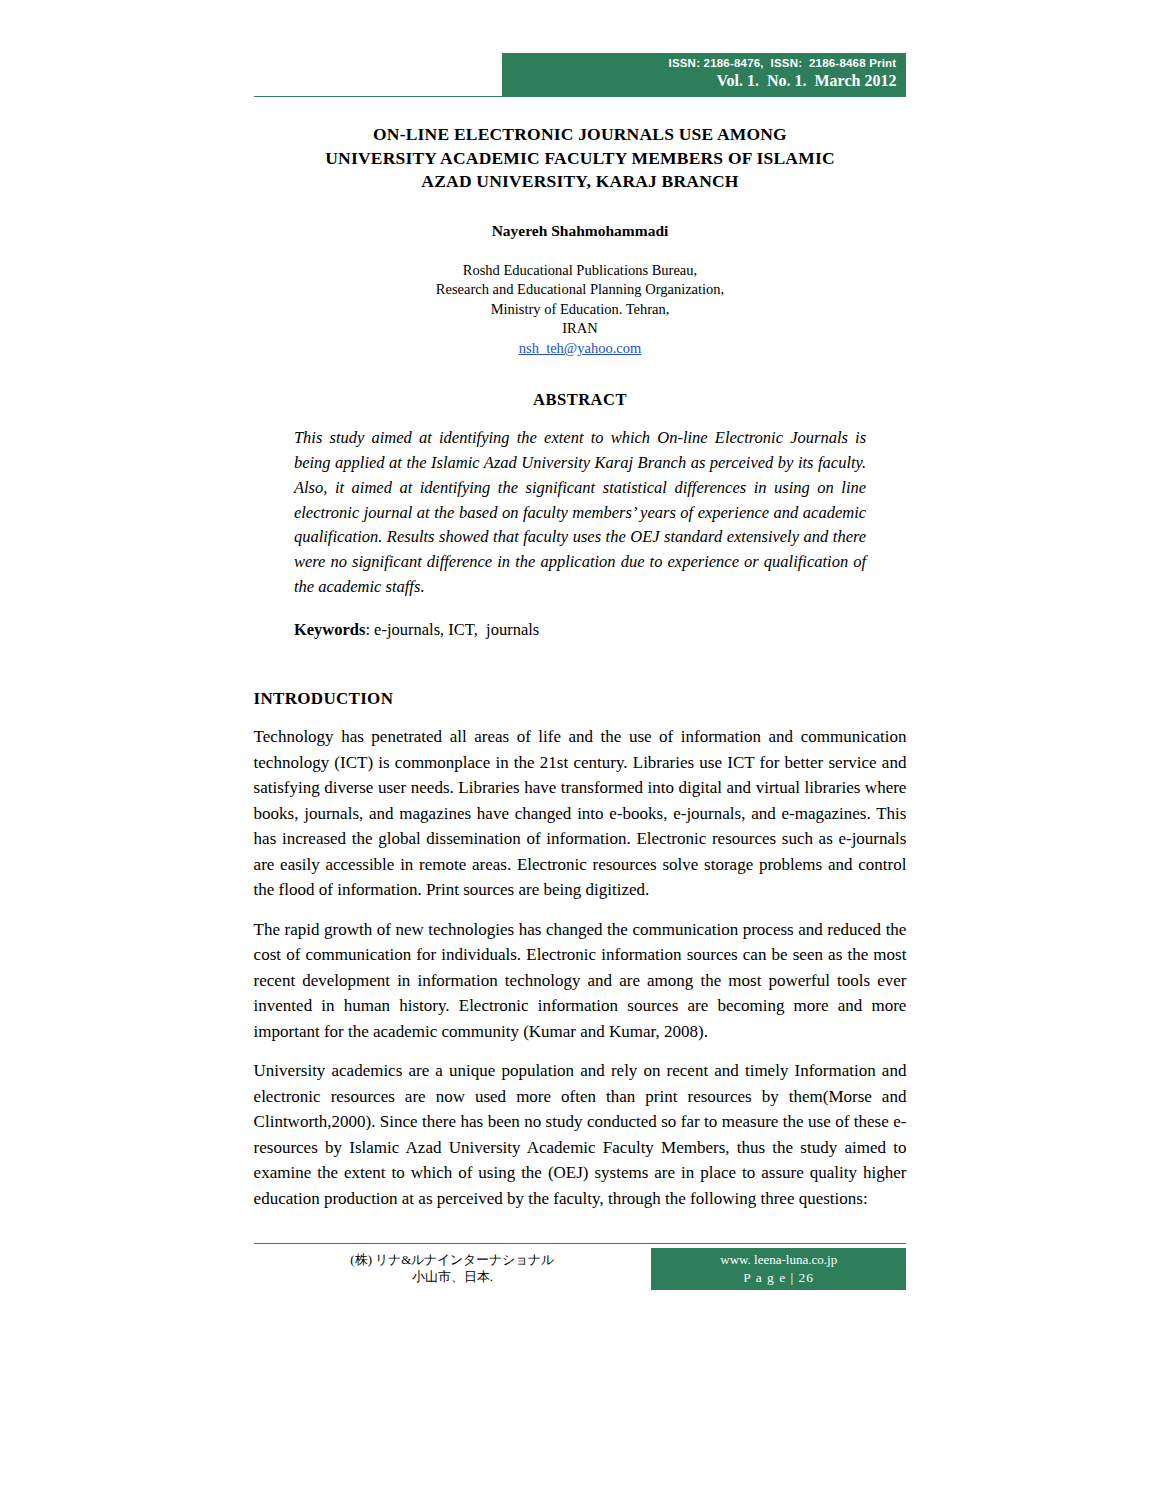ISSN: 2186-8476, ISSN: 2186-8468 Print
Vol. 1. No. 1. March 2012
On-line Electronic Journals Use Among
University Academic Faculty Members of Islamic
Azad University, Karaj Branch
Nayereh Shahmohammadi
Roshd Educational Publications Bureau,
Research and Educational Planning Organization,
Ministry of Education. Tehran,
IRAN
nsh_teh@yahoo.com
ABSTRACT
This study aimed at identifying the extent to which On-line Electronic Journals is being applied at the Islamic Azad University Karaj Branch as perceived by its faculty. Also, it aimed at identifying the significant statistical differences in using on line electronic journal at the based on faculty members’ years of experience and academic qualification. Results showed that faculty uses the OEJ standard extensively and there were no significant difference in the application due to experience or qualification of the academic staffs.
Keywords: e-journals, ICT, journals
INTRODUCTION
Technology has penetrated all areas of life and the use of information and communication technology (ICT) is commonplace in the 21st century. Libraries use ICT for better service and satisfying diverse user needs. Libraries have transformed into digital and virtual libraries where books, journals, and magazines have changed into e-books, e-journals, and e-magazines. This has increased the global dissemination of information. Electronic resources such as e-journals are easily accessible in remote areas. Electronic resources solve storage problems and control the flood of information. Print sources are being digitized.
The rapid growth of new technologies has changed the communication process and reduced the cost of communication for individuals. Electronic information sources can be seen as the most recent development in information technology and are among the most powerful tools ever invented in human history. Electronic information sources are becoming more and more important for the academic community (Kumar and Kumar, 2008).
University academics are a unique population and rely on recent and timely Information and electronic resources are now used more often than print resources by them(Morse and Clintworth,2000). Since there has been no study conducted so far to measure the use of these e-resources by Islamic Azad University Academic Faculty Members, thus the study aimed to examine the extent to which of using the (OEJ) systems are in place to assure quality higher education production at as perceived by the faculty, through the following three questions:
| (株) リナ&ルナインターナショナル 小山市、日本. | www. leena-luna.co.jp P a g e / 26 |